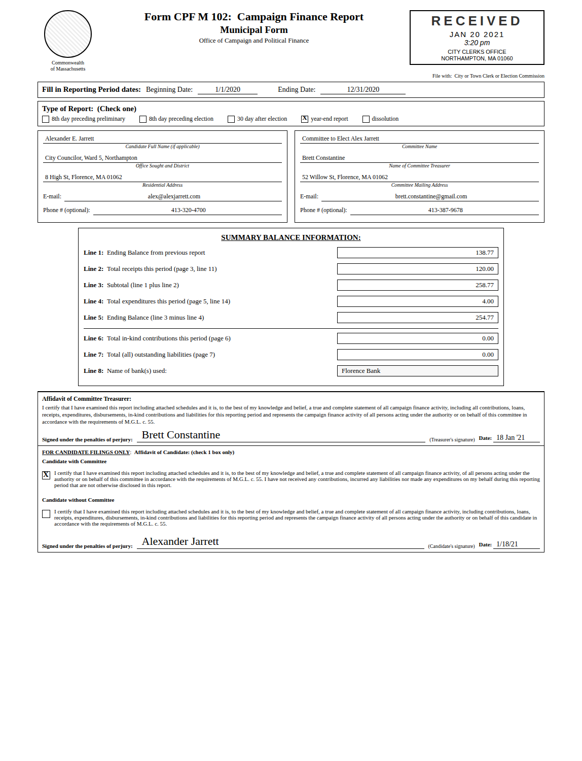Commonwealth
of Massachusetts
Form CPF M 102: Campaign Finance Report
Municipal Form
Office of Campaign and Political Finance
RECEIVED
JAN 20 2021
3:20 pm
CITY CLERKS OFFICE
NORTHAMPTON, MA 01060
File with: City or Town Clerk or Election Commission
Fill in Reporting Period dates: Beginning Date: 1/1/2020 Ending Date: 12/31/2020
Type of Report: (Check one)
8th day preceding preliminary 8th day preceding election 30 day after election year-end report dissolution
Alexander E. Jarrett
Candidate Full Name (if applicable)
City Councilor, Ward 5, Northampton
Office Sought and District
8 High St, Florence, MA 01062
Residential Address
E-mail: alex@alexjarrett.com
Phone # (optional): 413-320-4700
Committee to Elect Alex Jarrett
Committee Name
Brett Constantine
Name of Committee Treasurer
52 Willow St, Florence, MA 01062
Committee Mailing Address
E-mail: brett.constantine@gmail.com
Phone # (optional): 413-387-9678
SUMMARY BALANCE INFORMATION:
Line 1: Ending Balance from previous report
138.77
Line 2: Total receipts this period (page 3, line 11)
120.00
Line 3: Subtotal (line 1 plus line 2)
258.77
Line 4: Total expenditures this period (page 5, line 14)
4.00
Line 5: Ending Balance (line 3 minus line 4)
254.77
Line 6: Total in-kind contributions this period (page 6)
0.00
Line 7: Total (all) outstanding liabilities (page 7)
0.00
Line 8: Name of bank(s) used:
Florence Bank
Affidavit of Committee Treasurer:
I certify that I have examined this report including attached schedules and it is, to the best of my knowledge and belief, a true and complete statement of all campaign finance activity, including all contributions, loans, receipts, expenditures, disbursements, in-kind contributions and liabilities for this reporting period and represents the campaign finance activity of all persons acting under the authority or on behalf of this committee in accordance with the requirements of M.G.L. c. 55.
Signed under the penalties of perjury: Brett Constantine (Treasurer's signature) Date: 18 Jan '21
FOR CANDIDATE FILINGS ONLY: Affidavit of Candidate: (check 1 box only)
Candidate with Committee
I certify that I have examined this report including attached schedules and it is, to the best of my knowledge and belief, a true and complete statement of all campaign finance activity, of all persons acting under the authority or on behalf of this committee in accordance with the requirements of M.G.L. c. 55. I have not received any contributions, incurred any liabilities nor made any expenditures on my behalf during this reporting period that are not otherwise disclosed in this report.
Candidate without Committee
I certify that I have examined this report including attached schedules and it is, to the best of my knowledge and belief, a true and complete statement of all campaign finance activity, including contributions, loans, receipts, expenditures, disbursements, in-kind contributions and liabilities for this reporting period and represents the campaign finance activity of all persons acting under the authority or on behalf of this candidate in accordance with the requirements of M.G.L. c. 55.
Signed under the penalties of perjury: Alexander Jarrett (Candidate's signature) Date: 1/18/21